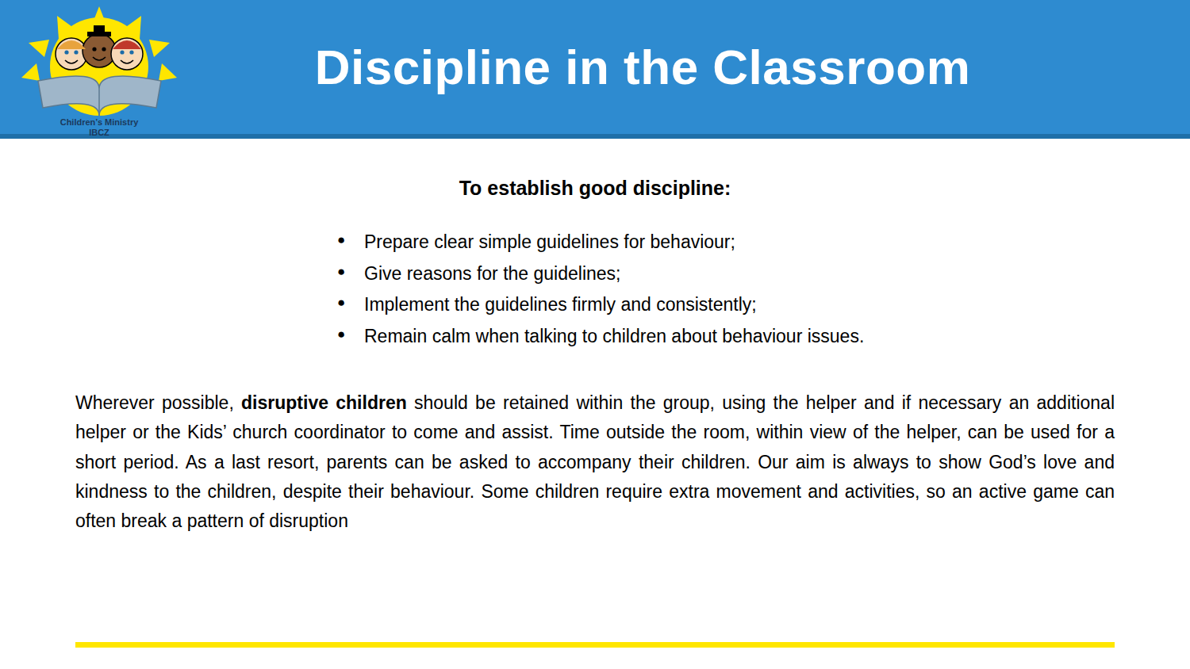Children's Ministry IBCZ logo Children’s Ministry IBCZ
Discipline in the Classroom
To establish good discipline:
Prepare clear simple guidelines for behaviour;
Give reasons for the guidelines;
Implement the guidelines firmly and consistently;
Remain calm when talking to children about behaviour issues.
Wherever possible, disruptive children should be retained within the group, using the helper and if necessary an additional helper or the Kids’ church coordinator to come and assist. Time outside the room, within view of the helper, can be used for a short period. As a last resort, parents can be asked to accompany their children. Our aim is always to show God’s love and kindness to the children, despite their behaviour. Some children require extra movement and activities, so an active game can often break a pattern of disruption